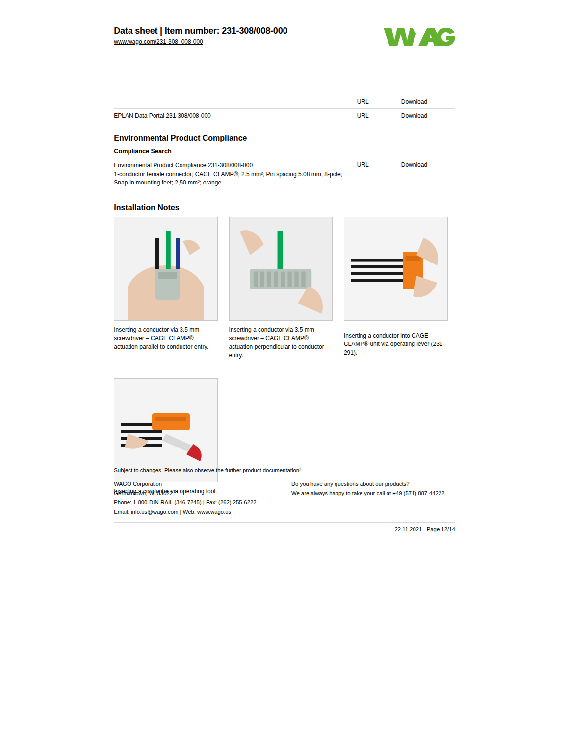Data sheet | Item number: 231-308/008-000
www.wago.com/231-308_008-000
URL
Download
EPLAN Data Portal 231-308/008-000
URL
Download
Environmental Product Compliance
Compliance Search
Environmental Product Compliance 231-308/008-000
1-conductor female connector; CAGE CLAMP®; 2.5 mm²; Pin spacing 5.08 mm; 8-pole; Snap-in mounting feet; 2,50 mm²; orange
URL
Download
Installation Notes
Inserting a conductor via 3.5 mm screwdriver – CAGE CLAMP® actuation parallel to conductor entry.
Inserting a conductor via 3.5 mm screwdriver – CAGE CLAMP® actuation perpendicular to conductor entry.
Inserting a conductor into CAGE CLAMP® unit via operating lever (231-291).
Inserting a conductor via operating tool.
Subject to changes. Please also observe the further product documentation!
WAGO Corporation
Germantown, WI 53022
Phone: 1-800-DIN-RAIL (346-7245) | Fax: (262) 255-6222
Email: info.us@wago.com | Web: www.wago.us
Do you have any questions about our products?
We are always happy to take your call at +49 (571) 887-44222.
22.11.2021 Page 12/14